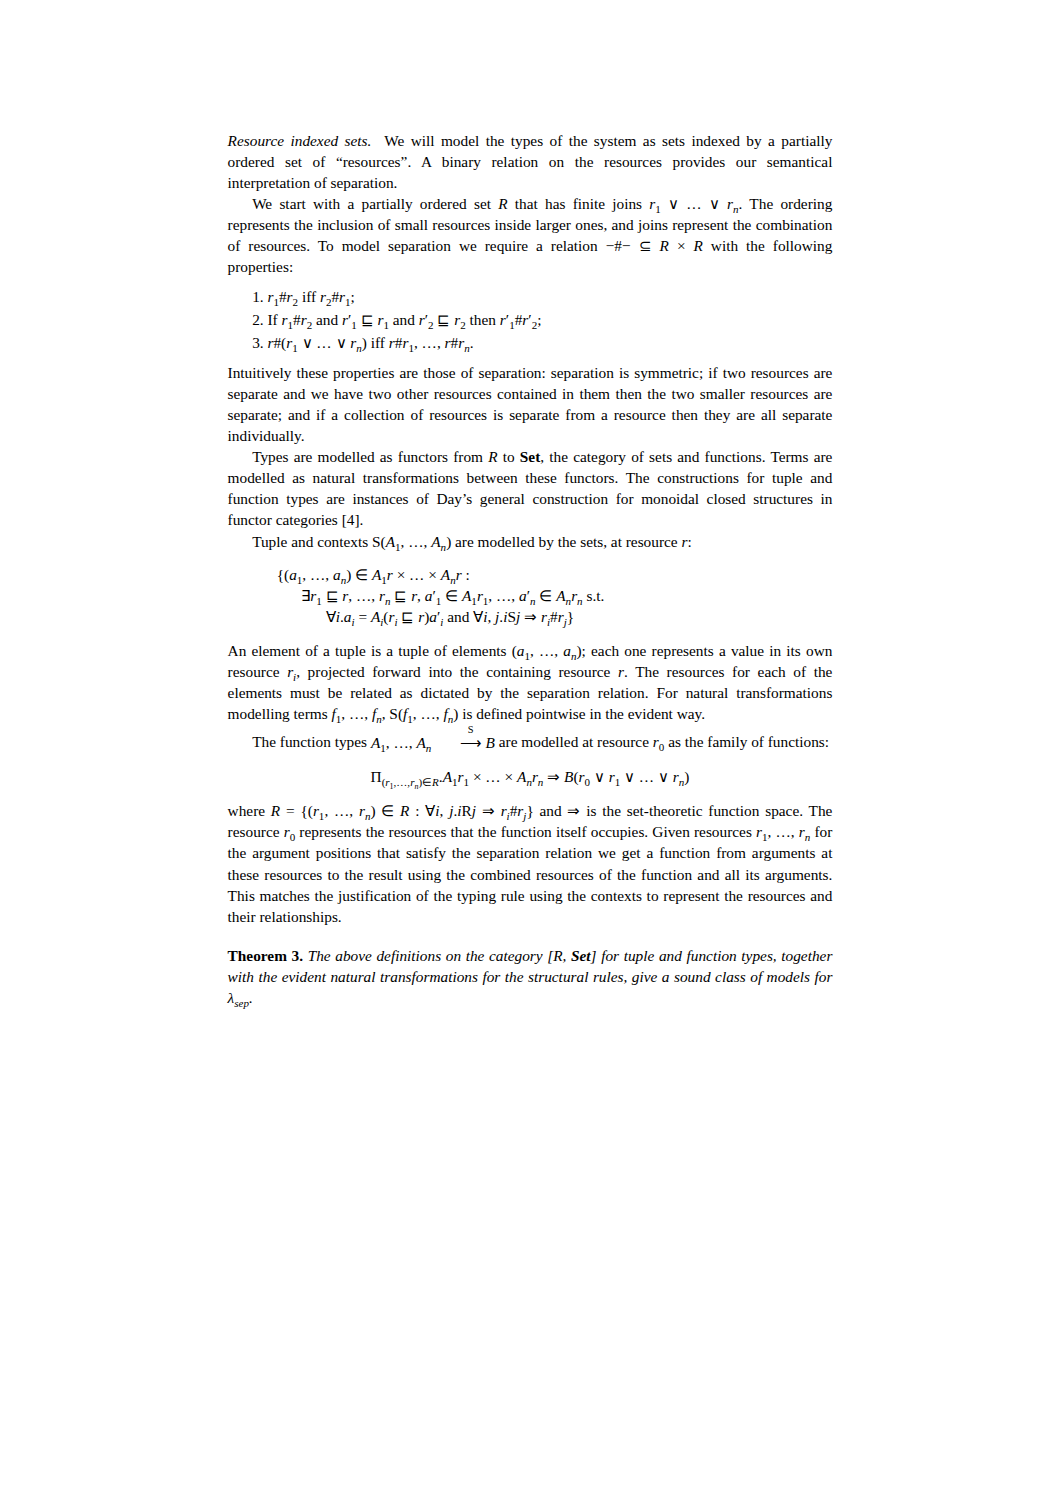Resource indexed sets. We will model the types of the system as sets indexed by a partially ordered set of “resources”. A binary relation on the resources provides our semantical interpretation of separation.
We start with a partially ordered set R that has finite joins r1 ∨ … ∨ rn. The ordering represents the inclusion of small resources inside larger ones, and joins represent the combination of resources. To model separation we require a relation −#− ⊆ R × R with the following properties:
r1#r2 iff r2#r1;
If r1#r2 and r′1 ⊑ r1 and r′2 ⊑ r2 then r′1#r′2;
r#(r1 ∨ … ∨ rn) iff r#r1, …, r#rn.
Intuitively these properties are those of separation: separation is symmetric; if two resources are separate and we have two other resources contained in them then the two smaller resources are separate; and if a collection of resources is separate from a resource then they are all separate individually.
Types are modelled as functors from R to Set, the category of sets and functions. Terms are modelled as natural transformations between these functors. The constructions for tuple and function types are instances of Day’s general construction for monoidal closed structures in functor categories [4].
Tuple and contexts S(A1, …, An) are modelled by the sets, at resource r:
{(a1, …, an) ∈ A1r × … × Anr : ∃r1 ⊑ r, …, rn ⊑ r, a′1 ∈ A1r1, …, a′n ∈ Anrn s.t. ∀i.ai = Ai(ri ⊑ r)a′i and ∀i, j.i Sj ⇒ ri#rj}
An element of a tuple is a tuple of elements (a1, …, an); each one represents a value in its own resource ri, projected forward into the containing resource r. The resources for each of the elements must be related as dictated by the separation relation. For natural transformations modelling terms f1, …, fn, S(f1, …, fn) is defined pointwise in the evident way.
The function types A1, …, An S⟶ B are modelled at resource r0 as the family of functions:
Π(r1,…,rn)∈R.A1r1 × … × Anrn ⇒ B(r0 ∨ r1 ∨ … ∨ rn)
where R = {(r1, …, rn) ∈ R : ∀i, j.i Rj ⇒ ri#rj} and ⇒ is the set-theoretic function space. The resource r0 represents the resources that the function itself occupies. Given resources r1, …, rn for the argument positions that satisfy the separation relation we get a function from arguments at these resources to the result using the combined resources of the function and all its arguments. This matches the justification of the typing rule using the contexts to represent the resources and their relationships.
Theorem 3. The above definitions on the category [R, Set] for tuple and function types, together with the evident natural transformations for the structural rules, give a sound class of models for λsep.